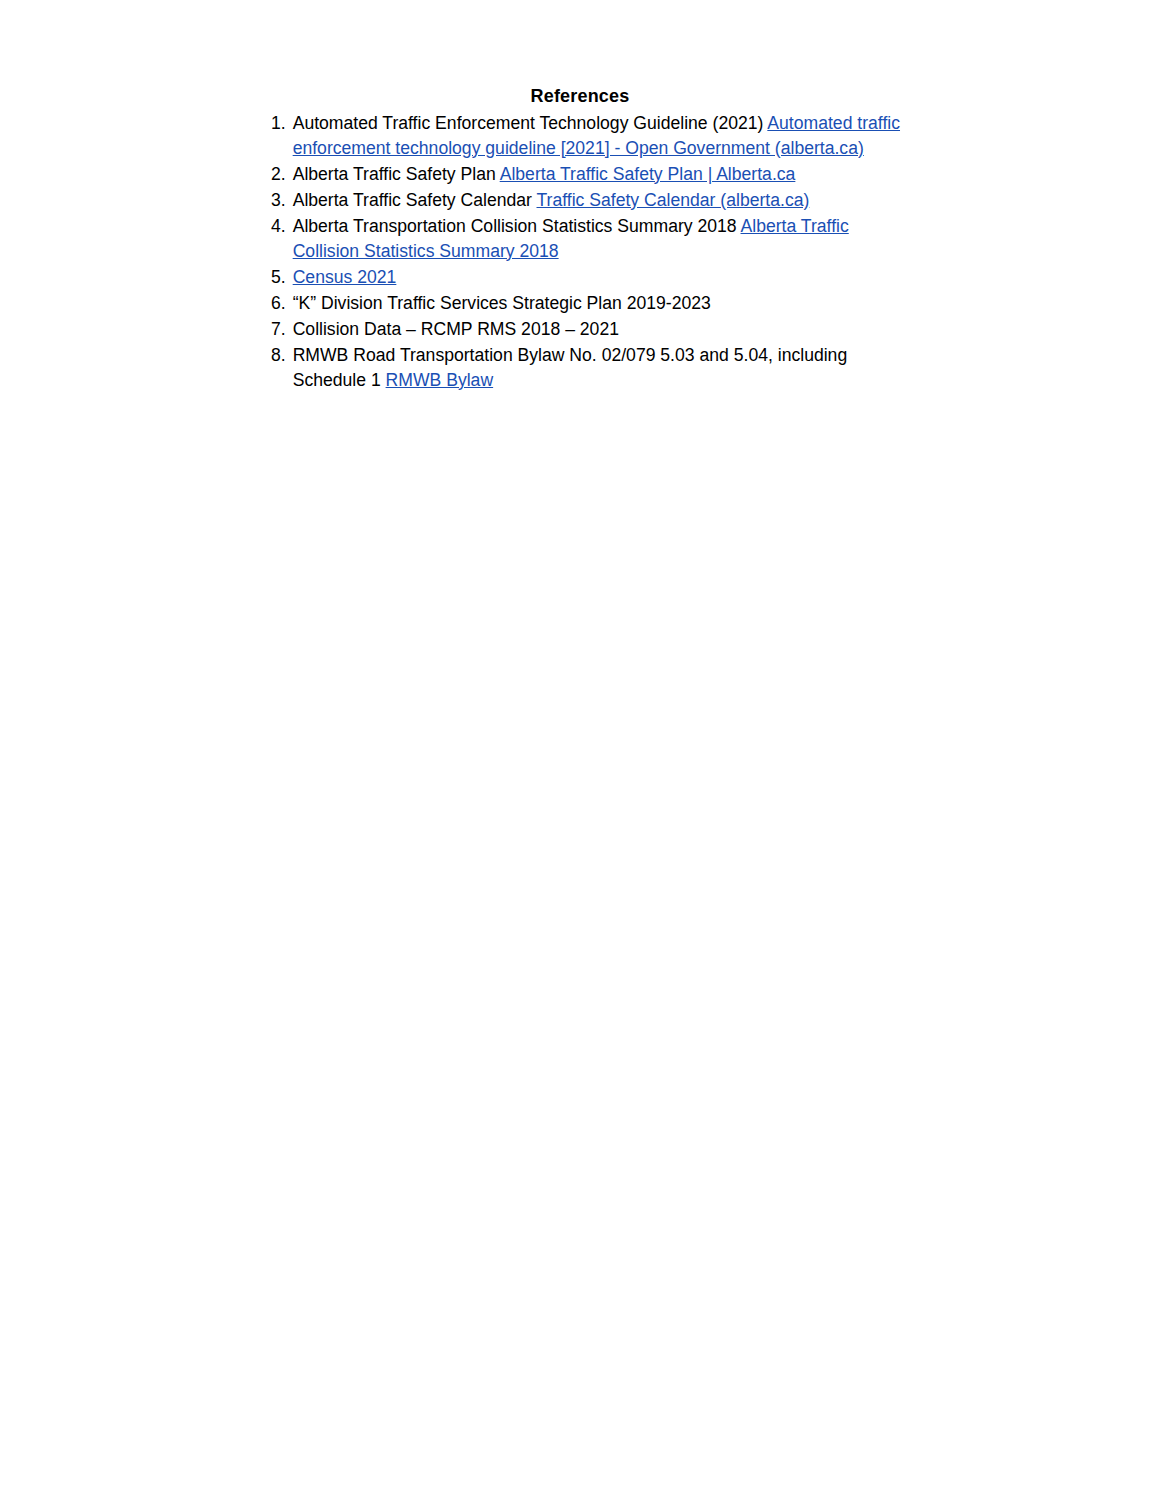References
Automated Traffic Enforcement Technology Guideline (2021) Automated traffic enforcement technology guideline [2021] - Open Government (alberta.ca)
Alberta Traffic Safety Plan Alberta Traffic Safety Plan | Alberta.ca
Alberta Traffic Safety Calendar Traffic Safety Calendar (alberta.ca)
Alberta Transportation Collision Statistics Summary 2018 Alberta Traffic Collision Statistics Summary 2018
Census 2021
“K” Division Traffic Services Strategic Plan 2019-2023
Collision Data – RCMP RMS 2018 – 2021
RMWB Road Transportation Bylaw No. 02/079 5.03 and 5.04, including Schedule 1 RMWB Bylaw